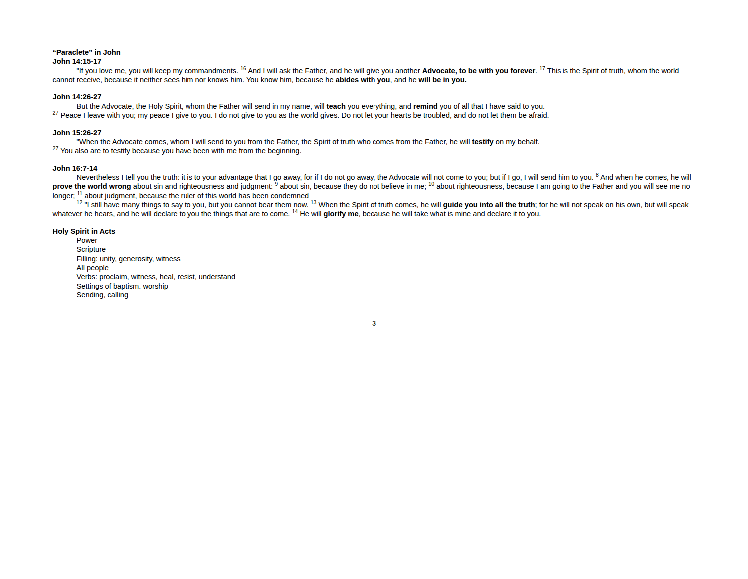“Paraclete” in John
John 14:15-17
"If you love me, you will keep my commandments. 16 And I will ask the Father, and he will give you another Advocate, to be with you forever. 17 This is the Spirit of truth, whom the world cannot receive, because it neither sees him nor knows him. You know him, because he abides with you, and he will be in you.
John 14:26-27
But the Advocate, the Holy Spirit, whom the Father will send in my name, will teach you everything, and remind you of all that I have said to you.
27 Peace I leave with you; my peace I give to you. I do not give to you as the world gives. Do not let your hearts be troubled, and do not let them be afraid.
John 15:26-27
"When the Advocate comes, whom I will send to you from the Father, the Spirit of truth who comes from the Father, he will testify on my behalf.
27 You also are to testify because you have been with me from the beginning.
John 16:7-14
Nevertheless I tell you the truth: it is to your advantage that I go away, for if I do not go away, the Advocate will not come to you; but if I go, I will send him to you. 8 And when he comes, he will prove the world wrong about sin and righteousness and judgment: 9 about sin, because they do not believe in me; 10 about righteousness, because I am going to the Father and you will see me no longer; 11 about judgment, because the ruler of this world has been condemned
12 "I still have many things to say to you, but you cannot bear them now. 13 When the Spirit of truth comes, he will guide you into all the truth; for he will not speak on his own, but will speak whatever he hears, and he will declare to you the things that are to come. 14 He will glorify me, because he will take what is mine and declare it to you.
Holy Spirit in Acts
Power
Scripture
Filling: unity, generosity, witness
All people
Verbs: proclaim, witness, heal, resist, understand
Settings of baptism, worship
Sending, calling
3